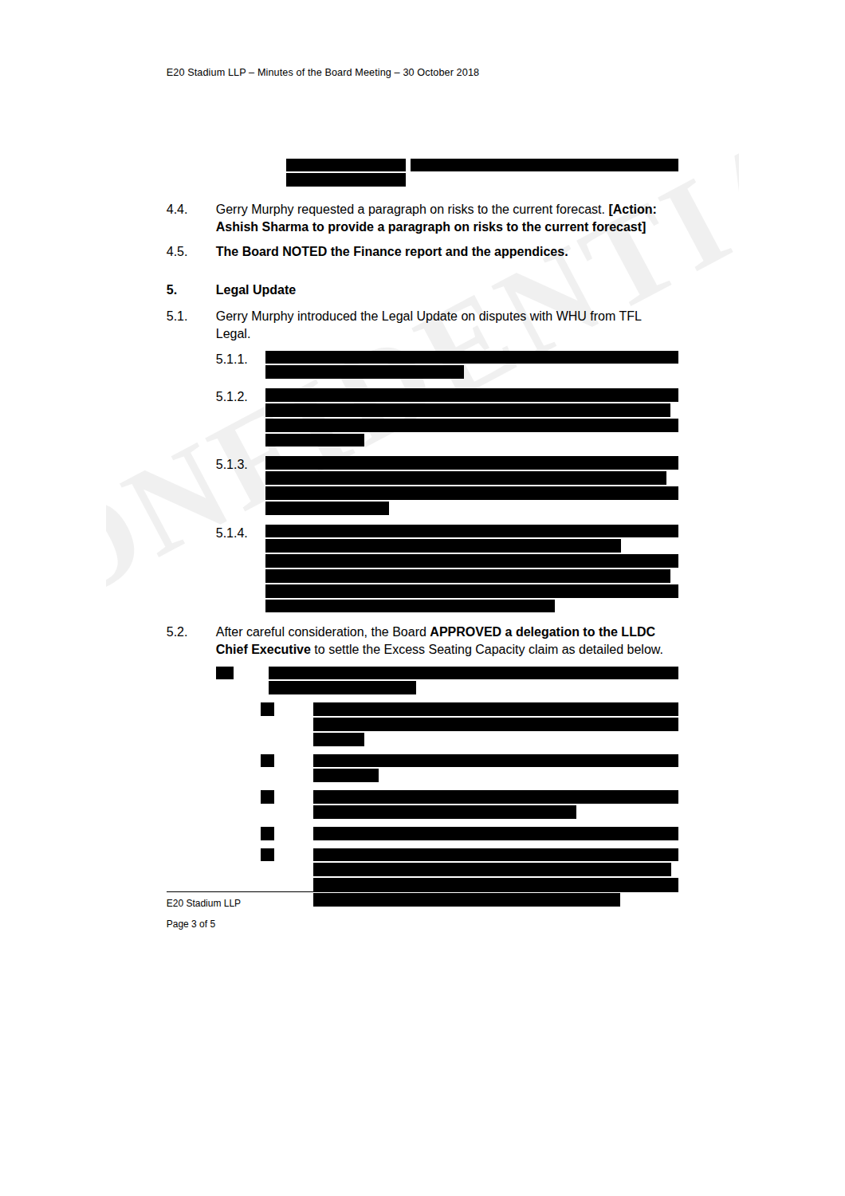CONFIDENTIAL
E20 Stadium LLP – Minutes of the Board Meeting – 30 October 2018
4.4.
Gerry Murphy requested a paragraph on risks to the current forecast. [Action: Ashish Sharma to provide a paragraph on risks to the current forecast]
4.5.
The Board NOTED the Finance report and the appendices.
5.
Legal Update
5.1.
Gerry Murphy introduced the Legal Update on disputes with WHU from TFL Legal.
5.1.1.
5.1.2.
5.1.3.
5.1.4.
5.2.
After careful consideration, the Board APPROVED a delegation to the LLDC Chief Executive to settle the Excess Seating Capacity claim as detailed below.
E20 Stadium LLP
Page 3 of 5